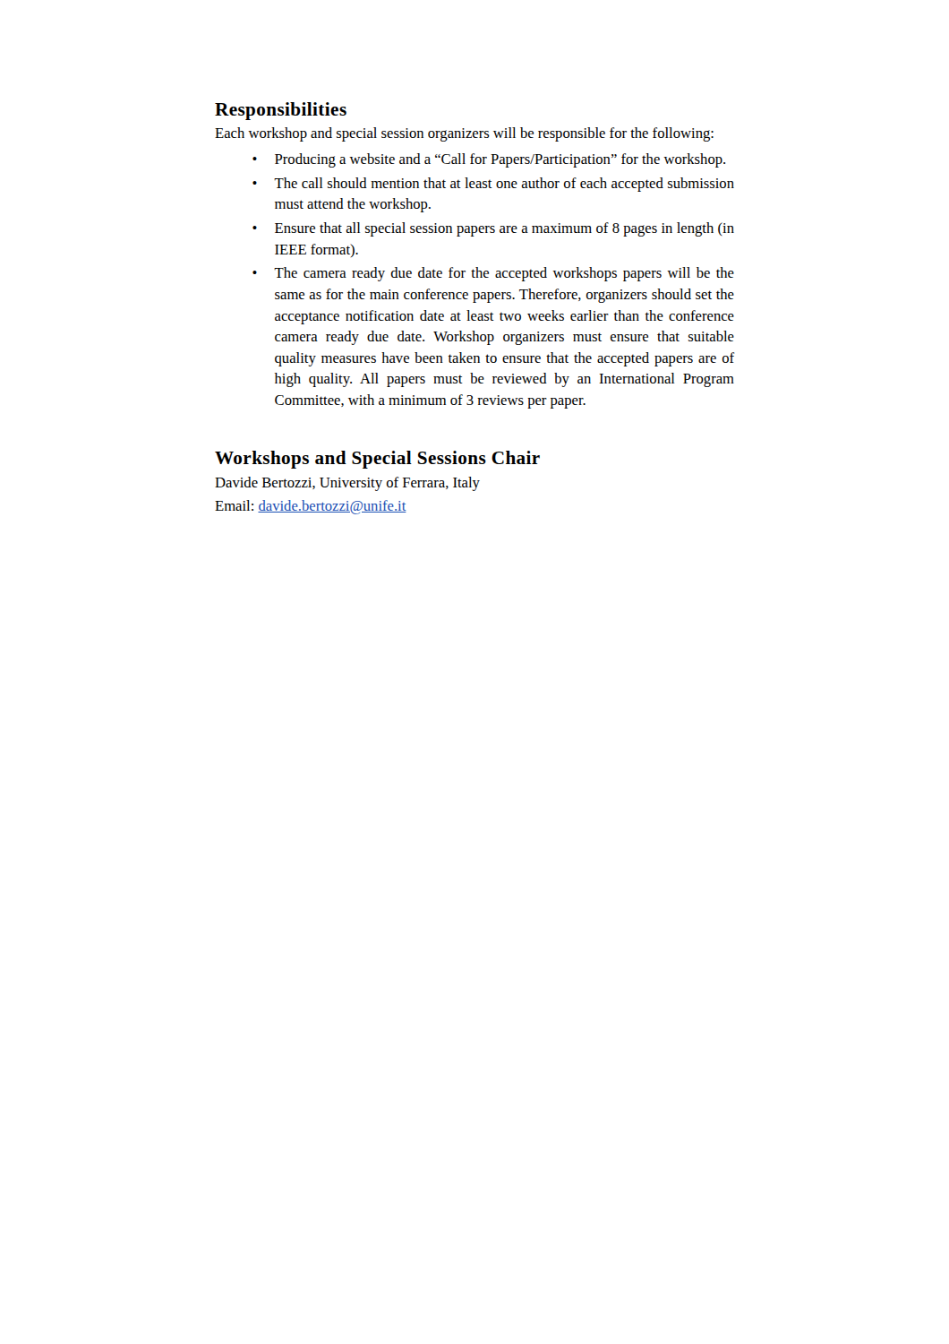Responsibilities
Each workshop and special session organizers will be responsible for the following:
Producing a website and a “Call for Papers/Participation” for the workshop.
The call should mention that at least one author of each accepted submission must attend the workshop.
Ensure that all special session papers are a maximum of 8 pages in length (in IEEE format).
The camera ready due date for the accepted workshops papers will be the same as for the main conference papers. Therefore, organizers should set the acceptance notification date at least two weeks earlier than the conference camera ready due date. Workshop organizers must ensure that suitable quality measures have been taken to ensure that the accepted papers are of high quality. All papers must be reviewed by an International Program Committee, with a minimum of 3 reviews per paper.
Workshops and Special Sessions Chair
Davide Bertozzi, University of Ferrara, Italy
Email: davide.bertozzi@unife.it